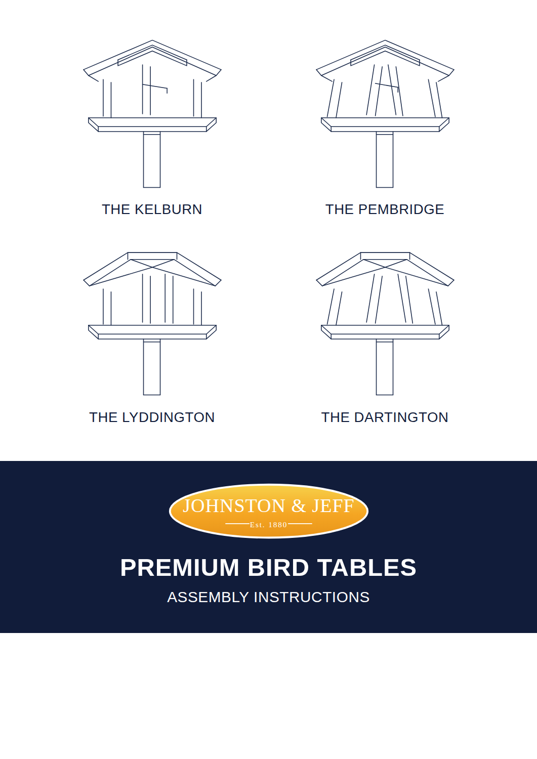Line drawing of The Kelburn bird table
THE KELBURN
Line drawing of The Pembridge bird table
THE PEMBRIDGE
Line drawing of The Lyddington bird table
THE LYDDINGTON
Line drawing of The Dartington bird table
THE DARTINGTON
Johnston & Jeff, Est. 1880 JOHNSTON & JEFF Est. 1880
Premium Bird Tables
Assembly Instructions